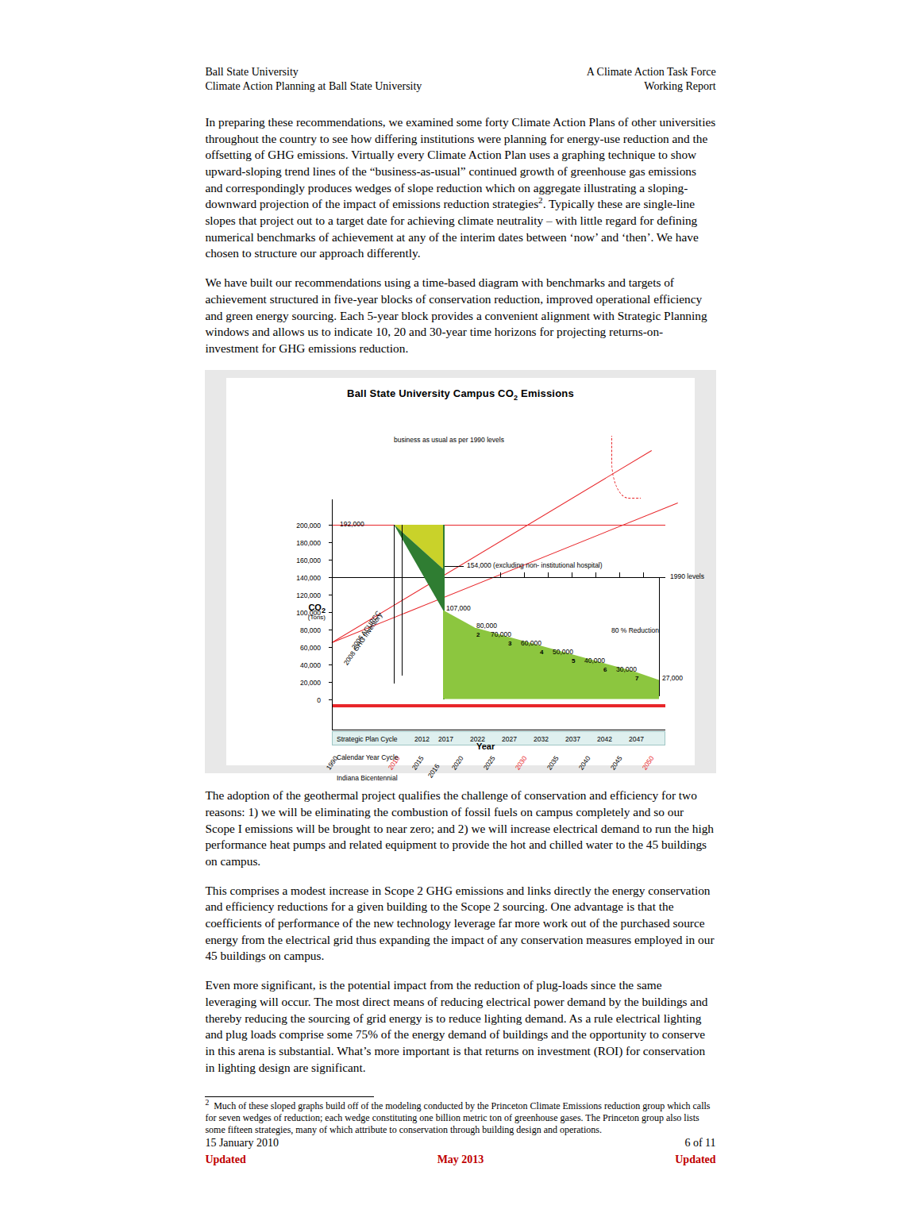| Ball State University | A Climate Action Task Force |
| Climate Action Planning at Ball State University | Working Report |
In preparing these recommendations, we examined some forty Climate Action Plans of other universities throughout the country to see how differing institutions were planning for energy-use reduction and the offsetting of GHG emissions. Virtually every Climate Action Plan uses a graphing technique to show upward-sloping trend lines of the “business-as-usual” continued growth of greenhouse gas emissions and correspondingly produces wedges of slope reduction which on aggregate illustrating a sloping-downward projection of the impact of emissions reduction strategies2. Typically these are single-line slopes that project out to a target date for achieving climate neutrality – with little regard for defining numerical benchmarks of achievement at any of the interim dates between ‘now’ and ‘then’. We have chosen to structure our approach differently.
We have built our recommendations using a time-based diagram with benchmarks and targets of achievement structured in five-year blocks of conservation reduction, improved operational efficiency and green energy sourcing. Each 5-year block provides a convenient alignment with Strategic Planning windows and allows us to indicate 10, 20 and 30-year time horizons for projecting returns-on-investment for GHG emissions reduction.
Ball State University Campus CO2 Emissions
business as usual as per 1990 levels
CO2(Tons)
200,000
180,000
160,000
140,000
120,000
100,000
80,000
60,000
40,000
20,000
0
192,000
1990 levels
154,000 (excluding non- institutional hospital)
80 % Reduction
107,000
80,000
2
70,000
3
60,000
4
50,000
5
40,000
6
30,000
7
27,000
2006 ACUPCC
2008 GHG Inventory
Strategic Plan Cycle
2012
2017
2022
2027
2032
2037
2042
2047
1990
2010
2015
2016
2020
2025
2030
2035
2040
2045
2050
Calendar Year Cycle
Indiana Bicentennial
Year
The adoption of the geothermal project qualifies the challenge of conservation and efficiency for two reasons: 1) we will be eliminating the combustion of fossil fuels on campus completely and so our Scope I emissions will be brought to near zero; and 2) we will increase electrical demand to run the high performance heat pumps and related equipment to provide the hot and chilled water to the 45 buildings on campus.
This comprises a modest increase in Scope 2 GHG emissions and links directly the energy conservation and efficiency reductions for a given building to the Scope 2 sourcing. One advantage is that the coefficients of performance of the new technology leverage far more work out of the purchased source energy from the electrical grid thus expanding the impact of any conservation measures employed in our 45 buildings on campus.
Even more significant, is the potential impact from the reduction of plug-loads since the same leveraging will occur. The most direct means of reducing electrical power demand by the buildings and thereby reducing the sourcing of grid energy is to reduce lighting demand. As a rule electrical lighting and plug loads comprise some 75% of the energy demand of buildings and the opportunity to conserve in this arena is substantial. What’s more important is that returns on investment (ROI) for conservation in lighting design are significant.
2 Much of these sloped graphs build off of the modeling conducted by the Princeton Climate Emissions reduction group which calls for seven wedges of reduction; each wedge constituting one billion metric ton of greenhouse gases. The Princeton group also lists some fifteen strategies, many of which attribute to conservation through building design and operations.
| 15 January 2010 | 6 of 11 |
| Updated | May 2013 | Updated |